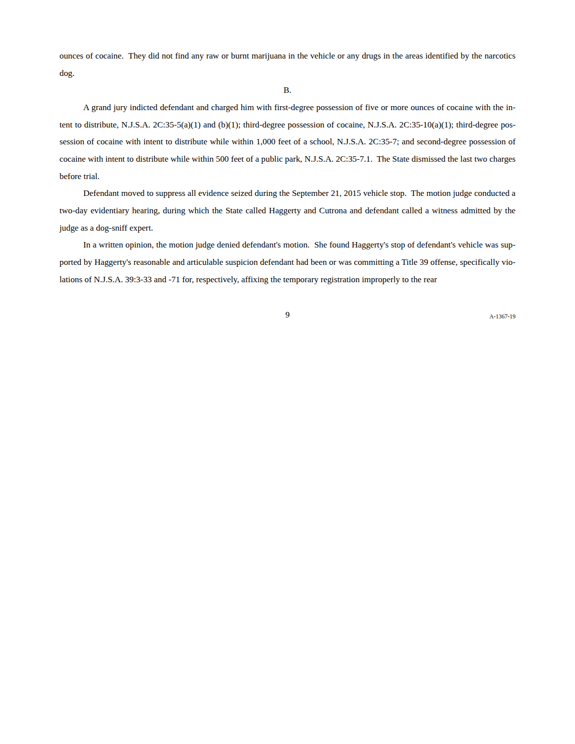ounces of cocaine. They did not find any raw or burnt marijuana in the vehicle or any drugs in the areas identified by the narcotics dog.
B.
A grand jury indicted defendant and charged him with first-degree possession of five or more ounces of cocaine with the intent to distribute, N.J.S.A. 2C:35-5(a)(1) and (b)(1); third-degree possession of cocaine, N.J.S.A. 2C:35-10(a)(1); third-degree possession of cocaine with intent to distribute while within 1,000 feet of a school, N.J.S.A. 2C:35-7; and second-degree possession of cocaine with intent to distribute while within 500 feet of a public park, N.J.S.A. 2C:35-7.1. The State dismissed the last two charges before trial.
Defendant moved to suppress all evidence seized during the September 21, 2015 vehicle stop. The motion judge conducted a two-day evidentiary hearing, during which the State called Haggerty and Cutrona and defendant called a witness admitted by the judge as a dog-sniff expert.
In a written opinion, the motion judge denied defendant's motion. She found Haggerty's stop of defendant's vehicle was supported by Haggerty's reasonable and articulable suspicion defendant had been or was committing a Title 39 offense, specifically violations of N.J.S.A. 39:3-33 and -71 for, respectively, affixing the temporary registration improperly to the rear
9 A-1367-19